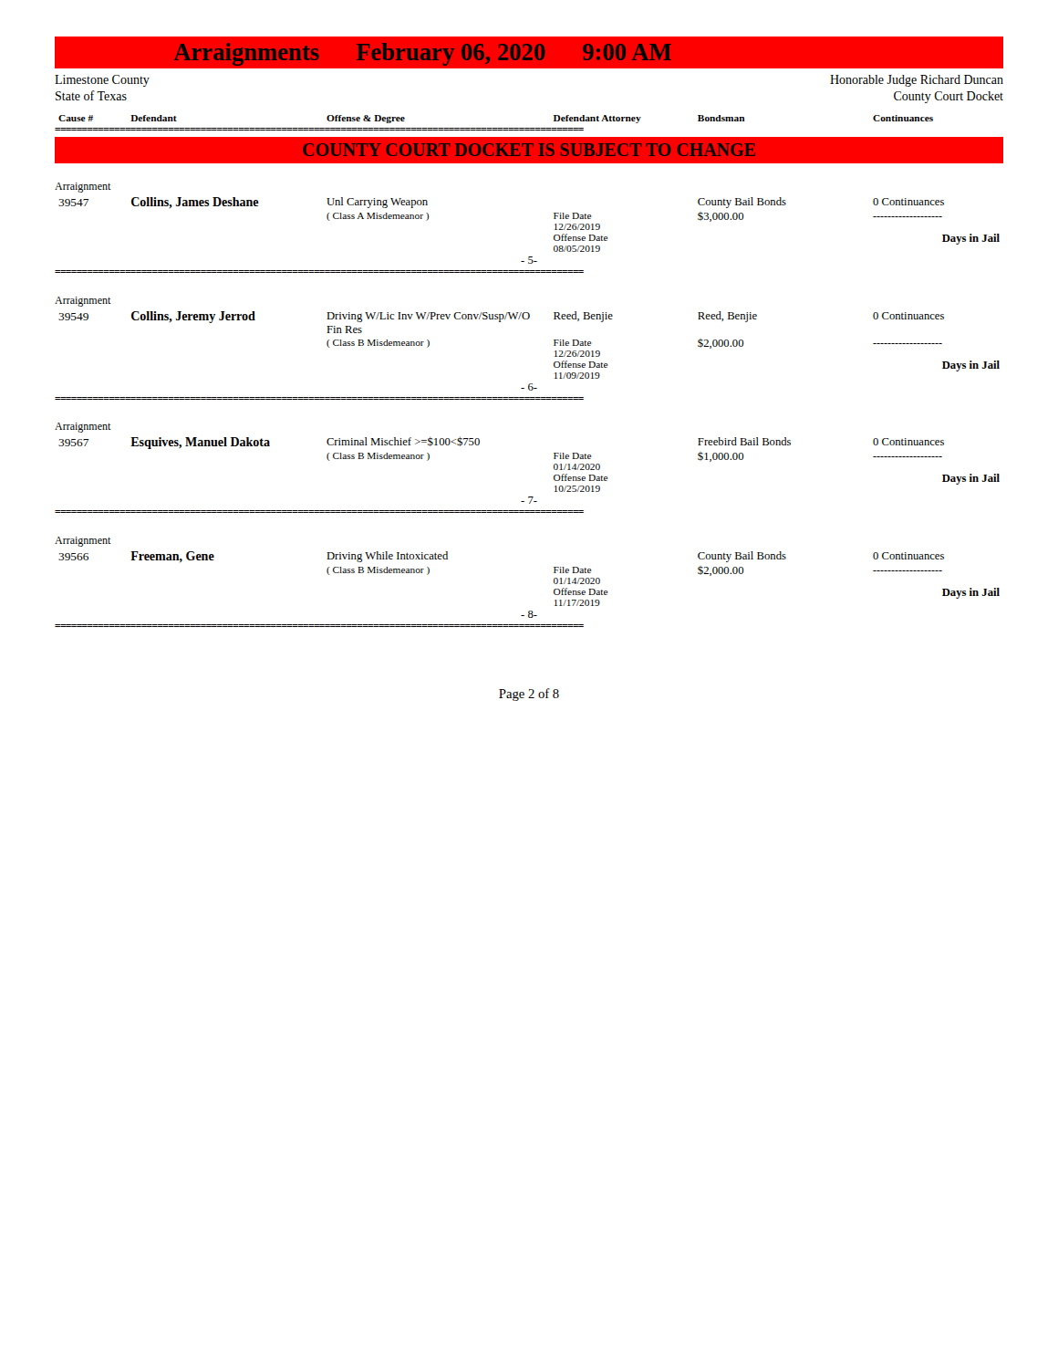Arraignments February 06, 2020 9:00 AM
Limestone County
State of Texas
Honorable Judge Richard Duncan
County Court Docket
| Cause # | Defendant | Offense & Degree | Defendant Attorney | Bondsman | Continuances |
| --- | --- | --- | --- | --- | --- |
==================================================================================================
COUNTY COURT DOCKET IS SUBJECT TO CHANGE
Arraignment
| 39547 | Collins, James Deshane | Unl Carrying Weapon | | County Bail Bonds | 0 Continuances |
| | | ( Class A Misdemeanor ) | File Date 12/26/2019 | $3,000.00 | ------------------- |
| | | | Offense Date 08/05/2019 | | Days in Jail |
| - 5- |
==================================================================================================
Arraignment
| 39549 | Collins, Jeremy Jerrod | Driving W/Lic Inv W/Prev Conv/Susp/W/O Fin Res | Reed, Benjie | Reed, Benjie | 0 Continuances |
| | | ( Class B Misdemeanor ) | File Date 12/26/2019 | $2,000.00 | ------------------- |
| | | | Offense Date 11/09/2019 | | Days in Jail |
| - 6- |
==================================================================================================
Arraignment
| 39567 | Esquives, Manuel Dakota | Criminal Mischief >=$100<$750 | | Freebird Bail Bonds | 0 Continuances |
| | | ( Class B Misdemeanor ) | File Date 01/14/2020 | $1,000.00 | ------------------- |
| | | | Offense Date 10/25/2019 | | Days in Jail |
| - 7- |
==================================================================================================
Arraignment
| 39566 | Freeman, Gene | Driving While Intoxicated | | County Bail Bonds | 0 Continuances |
| | | ( Class B Misdemeanor ) | File Date 01/14/2020 | $2,000.00 | ------------------- |
| | | | Offense Date 11/17/2019 | | Days in Jail |
| - 8- |
==================================================================================================
Page 2 of 8